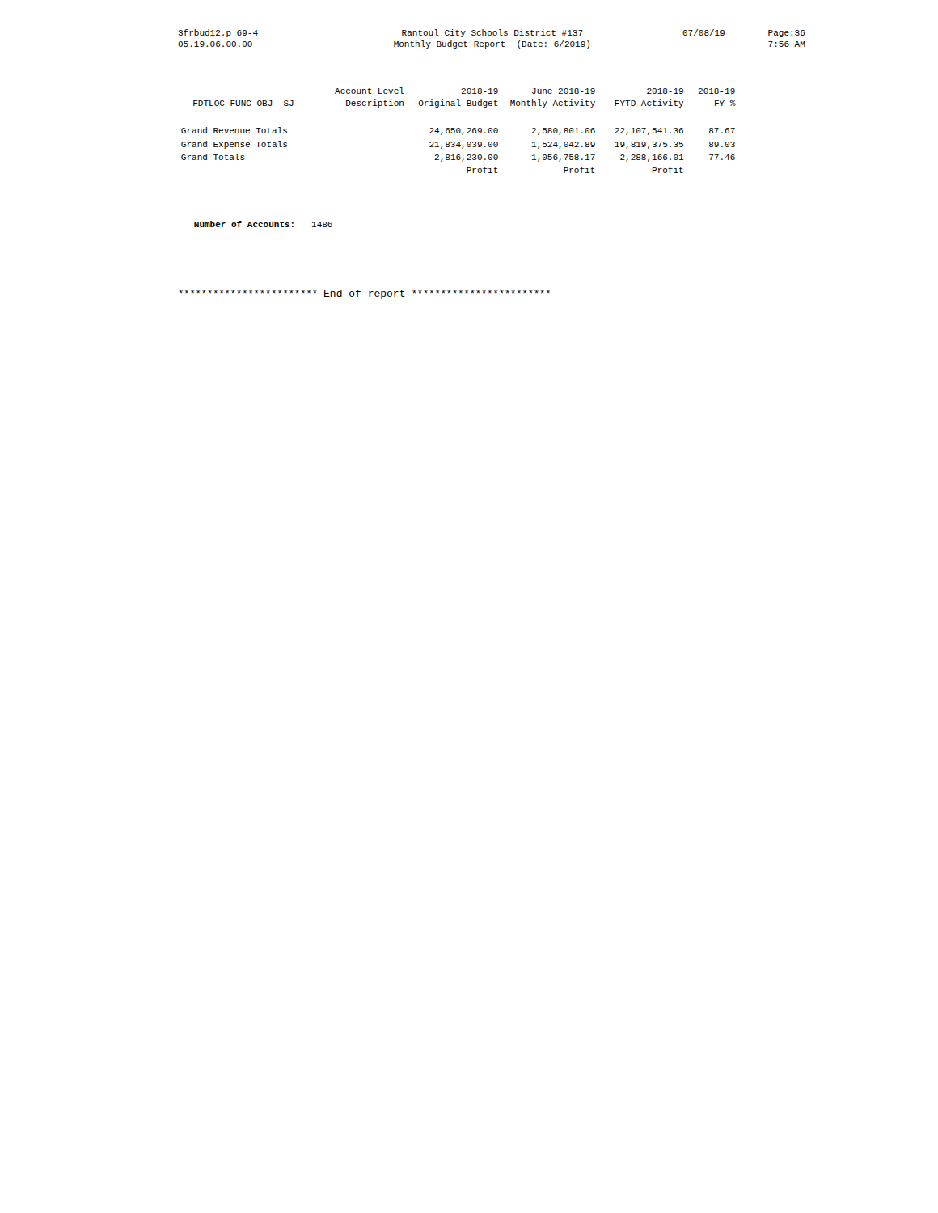3frbud12.p 69-4
05.19.06.00.00
Rantoul City Schools District #137
Monthly Budget Report (Date: 6/2019)
07/08/19 Page:36
7:56 AM
| | Account Level | 2018-19 | June 2018-19 | 2018-19 | 2018-19 | |
| --- | --- | --- | --- | --- | --- | --- |
| FDTLOC FUNC OBJ SJ | Description | Original Budget | Monthly Activity | FYTD Activity | FY % | |
| Grand Revenue Totals | | 24,650,269.00 | 2,580,801.06 | 22,107,541.36 | 87.67 | |
| Grand Expense Totals | | 21,834,039.00 | 1,524,042.89 | 19,819,375.35 | 89.03 | |
| Grand Totals | | 2,816,230.00 | 1,056,758.17 | 2,288,166.01 | 77.46 | |
| | | Profit | Profit | Profit | | |
Number of Accounts: 1486
************************ End of report ************************